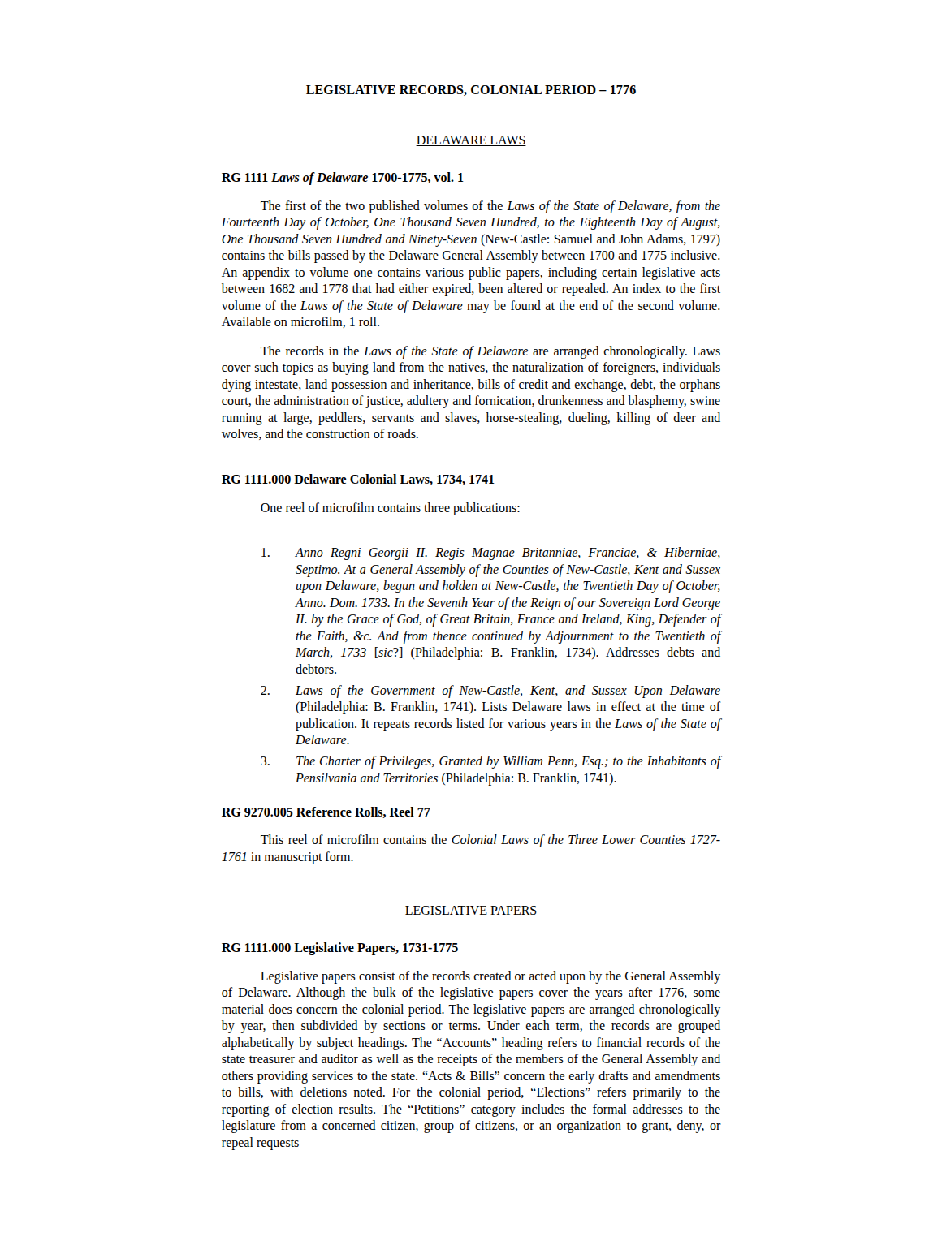LEGISLATIVE RECORDS, COLONIAL PERIOD – 1776
DELAWARE LAWS
RG 1111 Laws of Delaware 1700-1775, vol. 1
The first of the two published volumes of the Laws of the State of Delaware, from the Fourteenth Day of October, One Thousand Seven Hundred, to the Eighteenth Day of August, One Thousand Seven Hundred and Ninety-Seven (New-Castle: Samuel and John Adams, 1797) contains the bills passed by the Delaware General Assembly between 1700 and 1775 inclusive. An appendix to volume one contains various public papers, including certain legislative acts between 1682 and 1778 that had either expired, been altered or repealed. An index to the first volume of the Laws of the State of Delaware may be found at the end of the second volume. Available on microfilm, 1 roll.
The records in the Laws of the State of Delaware are arranged chronologically. Laws cover such topics as buying land from the natives, the naturalization of foreigners, individuals dying intestate, land possession and inheritance, bills of credit and exchange, debt, the orphans court, the administration of justice, adultery and fornication, drunkenness and blasphemy, swine running at large, peddlers, servants and slaves, horse-stealing, dueling, killing of deer and wolves, and the construction of roads.
RG 1111.000 Delaware Colonial Laws, 1734, 1741
One reel of microfilm contains three publications:
Anno Regni Georgii II. Regis Magnae Britanniae, Franciae, & Hiberniae, Septimo. At a General Assembly of the Counties of New-Castle, Kent and Sussex upon Delaware, begun and holden at New-Castle, the Twentieth Day of October, Anno. Dom. 1733. In the Seventh Year of the Reign of our Sovereign Lord George II. by the Grace of God, of Great Britain, France and Ireland, King, Defender of the Faith, &c. And from thence continued by Adjournment to the Twentieth of March, 1733 [sic?] (Philadelphia: B. Franklin, 1734). Addresses debts and debtors.
Laws of the Government of New-Castle, Kent, and Sussex Upon Delaware (Philadelphia: B. Franklin, 1741). Lists Delaware laws in effect at the time of publication. It repeats records listed for various years in the Laws of the State of Delaware.
The Charter of Privileges, Granted by William Penn, Esq.; to the Inhabitants of Pensilvania and Territories (Philadelphia: B. Franklin, 1741).
RG 9270.005 Reference Rolls, Reel 77
This reel of microfilm contains the Colonial Laws of the Three Lower Counties 1727-1761 in manuscript form.
LEGISLATIVE PAPERS
RG 1111.000 Legislative Papers, 1731-1775
Legislative papers consist of the records created or acted upon by the General Assembly of Delaware. Although the bulk of the legislative papers cover the years after 1776, some material does concern the colonial period. The legislative papers are arranged chronologically by year, then subdivided by sections or terms. Under each term, the records are grouped alphabetically by subject headings. The “Accounts” heading refers to financial records of the state treasurer and auditor as well as the receipts of the members of the General Assembly and others providing services to the state. “Acts & Bills” concern the early drafts and amendments to bills, with deletions noted. For the colonial period, “Elections” refers primarily to the reporting of election results. The “Petitions” category includes the formal addresses to the legislature from a concerned citizen, group of citizens, or an organization to grant, deny, or repeal requests